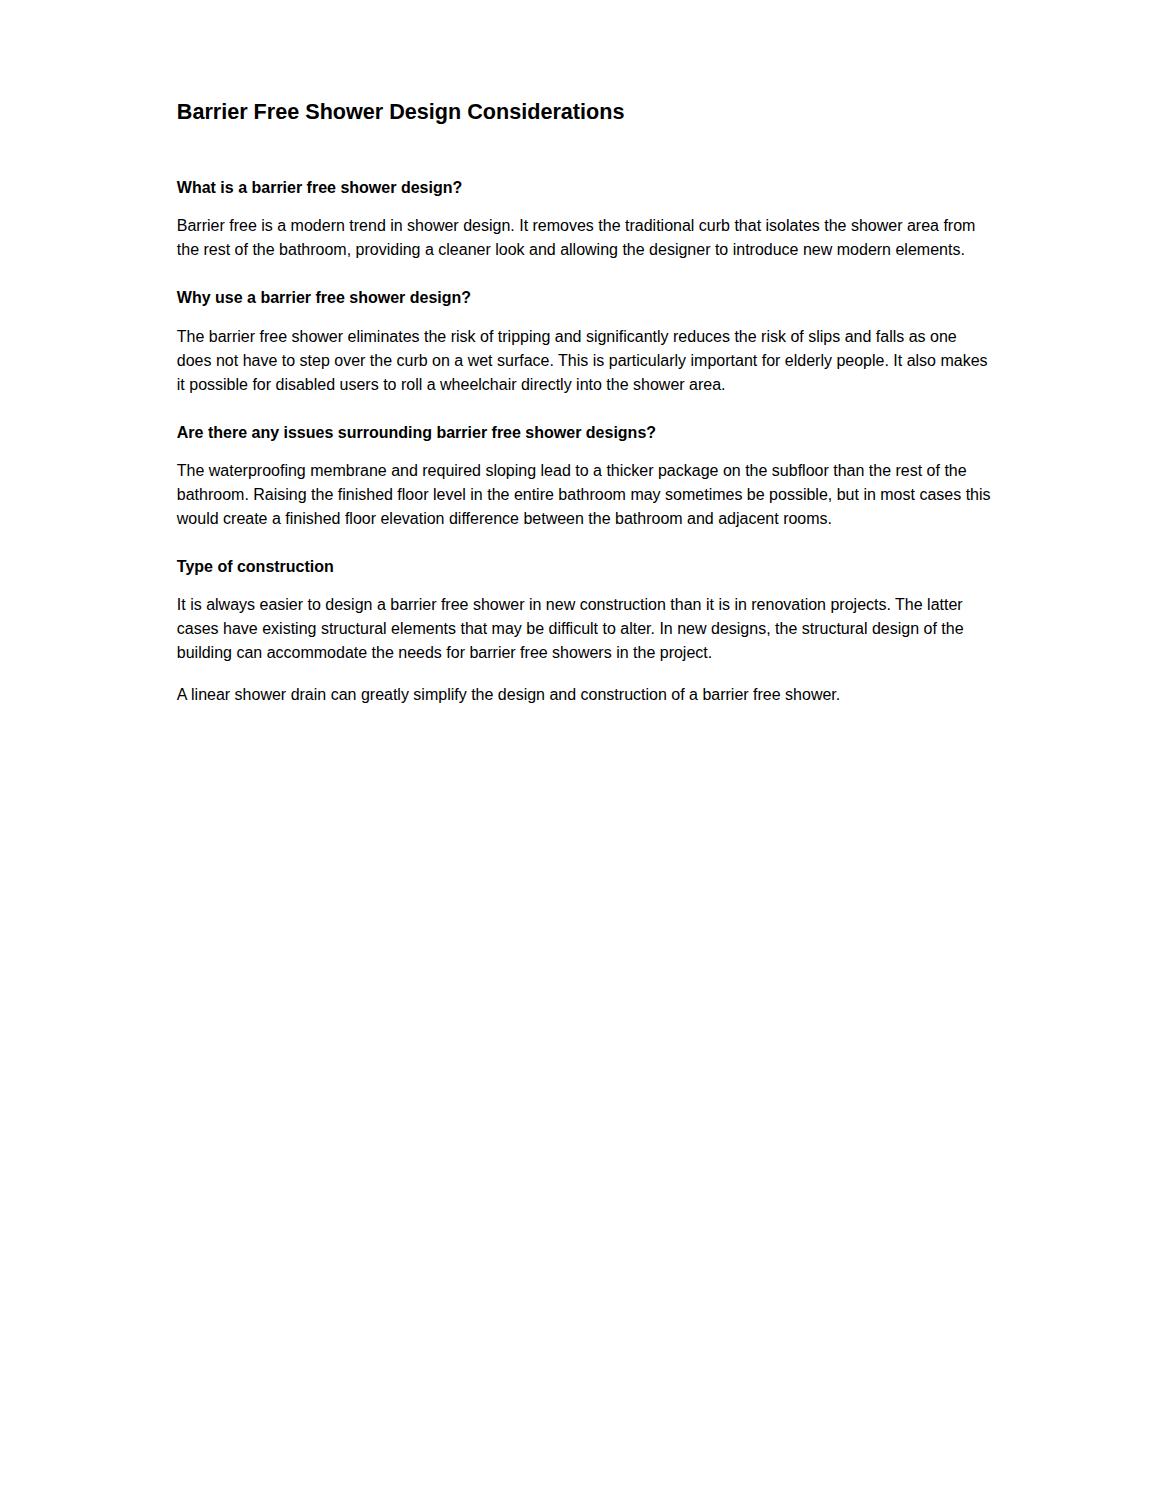Barrier Free Shower Design Considerations
What is a barrier free shower design?
Barrier free is a modern trend in shower design. It removes the traditional curb that isolates the shower area from the rest of the bathroom, providing a cleaner look and allowing the designer to introduce new modern elements.
Why use a barrier free shower design?
The barrier free shower eliminates the risk of tripping and significantly reduces the risk of slips and falls as one does not have to step over the curb on a wet surface. This is particularly important for elderly people. It also makes it possible for disabled users to roll a wheelchair directly into the shower area.
Are there any issues surrounding barrier free shower designs?
The waterproofing membrane and required sloping lead to a thicker package on the subfloor than the rest of the bathroom. Raising the finished floor level in the entire bathroom may sometimes be possible, but in most cases this would create a finished floor elevation difference between the bathroom and adjacent rooms.
Type of construction
It is always easier to design a barrier free shower in new construction than it is in renovation projects. The latter cases have existing structural elements that may be difficult to alter. In new designs, the structural design of the building can accommodate the needs for barrier free showers in the project.
A linear shower drain can greatly simplify the design and construction of a barrier free shower.